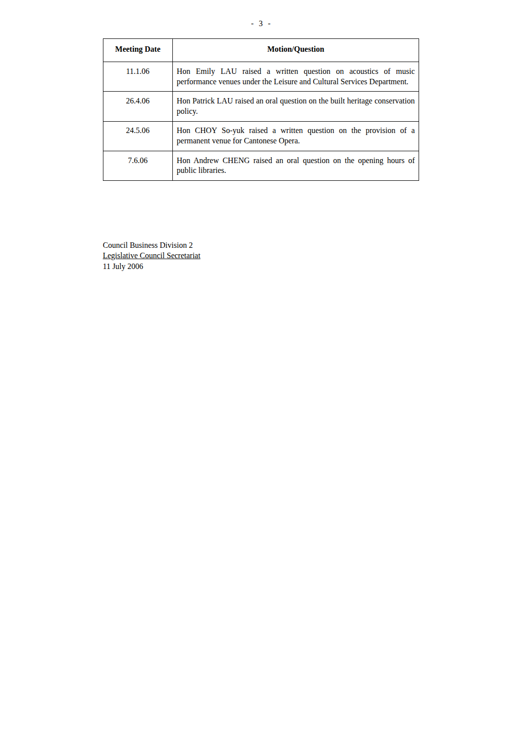- 3 -
| Meeting Date | Motion/Question |
| --- | --- |
| 11.1.06 | Hon Emily LAU raised a written question on acoustics of music performance venues under the Leisure and Cultural Services Department. |
| 26.4.06 | Hon Patrick LAU raised an oral question on the built heritage conservation policy. |
| 24.5.06 | Hon CHOY So-yuk raised a written question on the provision of a permanent venue for Cantonese Opera. |
| 7.6.06 | Hon Andrew CHENG raised an oral question on the opening hours of public libraries. |
Council Business Division 2
Legislative Council Secretariat
11 July 2006